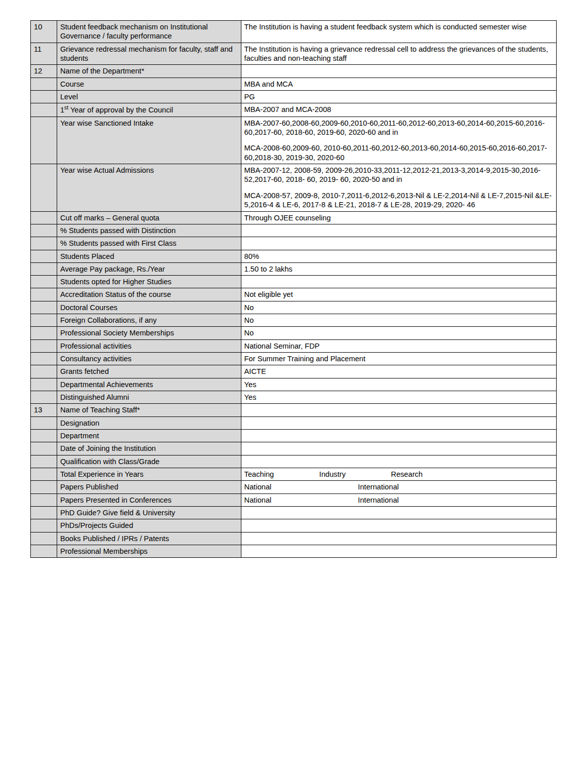| 10 | Student feedback mechanism on Institutional Governance / faculty performance | The Institution is having a student feedback system which is conducted semester wise |
| 11 | Grievance redressal mechanism for faculty, staff and students | The Institution is having a grievance redressal cell to address the grievances of the students, faculties and non-teaching staff |
| 12 | Name of the Department* | |
| | Course | MBA and MCA |
| | Level | PG |
| | 1 st Year of approval by the Council | MBA-2007 and MCA-2008 |
| | Year wise Sanctioned Intake | MBA-2007-60,2008-60,2009-60,2010-60,2011-60,2012-60,2013-60,2014-60,2015-60,2016-60,2017-60, 2018-60, 2019-60, 2020-60 and in MCA-2008-60,2009-60, 2010-60,2011-60,2012-60,2013-60,2014-60,2015-60,2016-60,2017-60,2018-30, 2019-30, 2020-60 |
| | Year wise Actual Admissions | MBA-2007-12, 2008-59, 2009-26,2010-33,2011-12,2012-21,2013-3,2014-9,2015-30,2016-52,2017-60, 2018- 60, 2019- 60, 2020-50 and in MCA-2008-57, 2009-8, 2010-7,2011-6,2012-6,2013-Nil & LE-2,2014-Nil & LE-7,2015-Nil &LE-5,2016-4 & LE-6, 2017-8 & LE-21, 2018-7 & LE-28, 2019-29, 2020- 46 |
| | Cut off marks – General quota | Through OJEE counseling |
| | % Students passed with Distinction | |
| | % Students passed with First Class | |
| | Students Placed | 80% |
| | Average Pay package, Rs./Year | 1.50 to 2 lakhs |
| | Students opted for Higher Studies | |
| | Accreditation Status of the course | Not eligible yet |
| | Doctoral Courses | No |
| | Foreign Collaborations, if any | No |
| | Professional Society Memberships | No |
| | Professional activities | National Seminar, FDP |
| | Consultancy activities | For Summer Training and Placement |
| | Grants fetched | AICTE |
| | Departmental Achievements | Yes |
| | Distinguished Alumni | Yes |
| 13 | Name of Teaching Staff* | |
| | Designation | |
| | Department | |
| | Date of Joining the Institution | |
| | Qualification with Class/Grade | |
| | Total Experience in Years | Teaching Industry Research |
| | Papers Published | National International |
| | Papers Presented in Conferences | National International |
| | PhD Guide? Give field & University | |
| | PhDs/Projects Guided | |
| | Books Published / IPRs / Patents | |
| | Professional Memberships | |